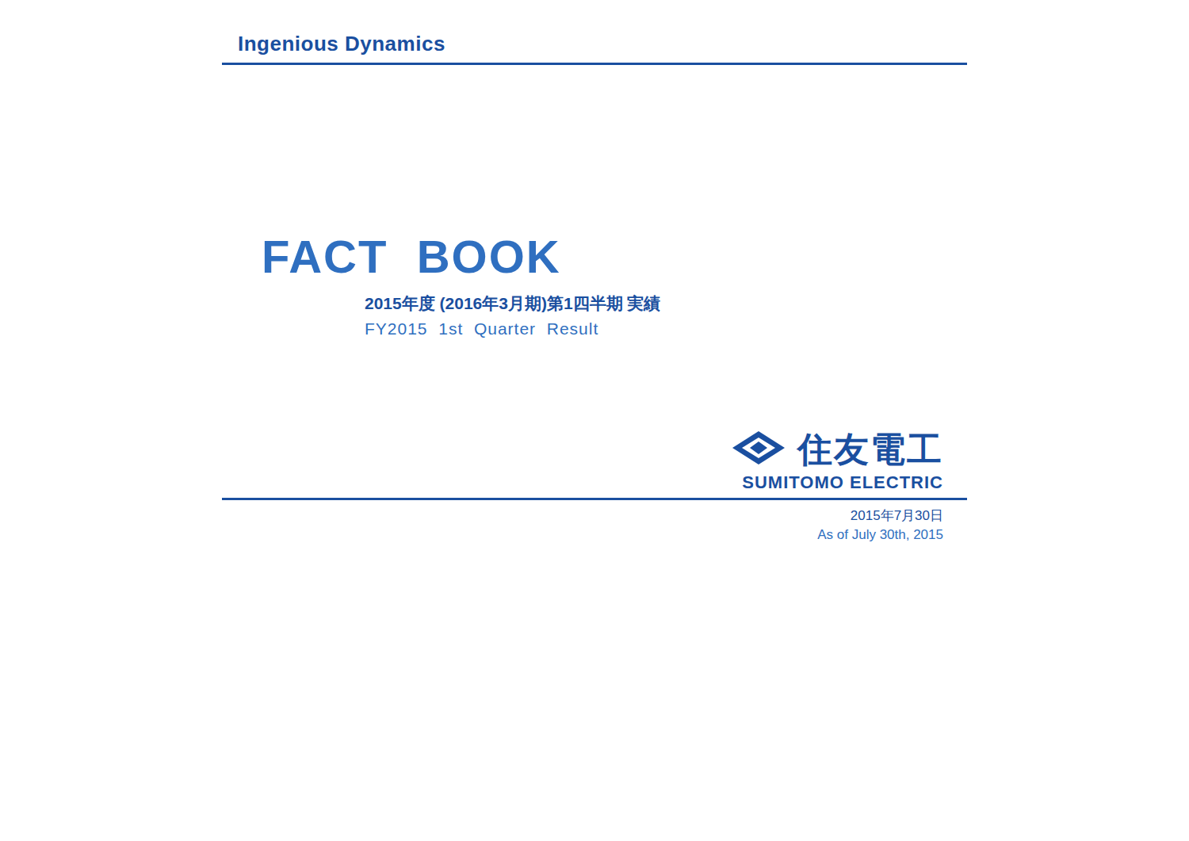Ingenious Dynamics
FACT BOOK
2015年度 (2016年3月期)第1四半期 実績
FY2015 1st Quarter Result
住友電工
SUMITOMO ELECTRIC
2015年7月30日
As of July 30th, 2015